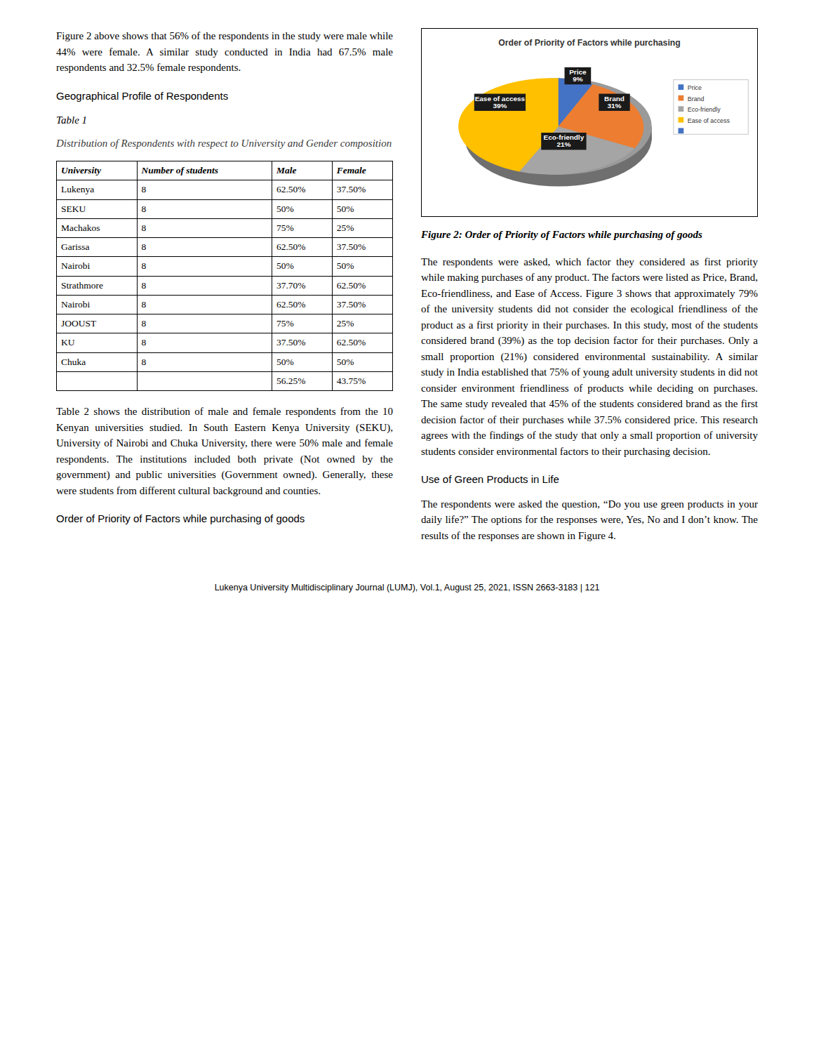Figure 2 above shows that 56% of the respondents in the study were male while 44% were female. A similar study conducted in India had 67.5% male respondents and 32.5% female respondents.
Geographical Profile of Respondents
Table 1
Distribution of Respondents with respect to University and Gender composition
| University | Number of students | Male | Female |
| --- | --- | --- | --- |
| Lukenya | 8 | 62.50% | 37.50% |
| SEKU | 8 | 50% | 50% |
| Machakos | 8 | 75% | 25% |
| Garissa | 8 | 62.50% | 37.50% |
| Nairobi | 8 | 50% | 50% |
| Strathmore | 8 | 37.70% | 62.50% |
| Nairobi | 8 | 62.50% | 37.50% |
| JOOUST | 8 | 75% | 25% |
| KU | 8 | 37.50% | 62.50% |
| Chuka | 8 | 50% | 50% |
| | | 56.25% | 43.75% |
Table 2 shows the distribution of male and female respondents from the 10 Kenyan universities studied. In South Eastern Kenya University (SEKU), University of Nairobi and Chuka University, there were 50% male and female respondents. The institutions included both private (Not owned by the government) and public universities (Government owned). Generally, these were students from different cultural background and counties.
Order of Priority of Factors while purchasing of goods
Order of Priority of Factors while purchasing Order of Priority of Factors while purchasing Price 9% Brand 31% Eco-friendly 21% Ease of access 39% Price Brand Eco-friendly Ease of access
Figure 2: Order of Priority of Factors while purchasing of goods
The respondents were asked, which factor they considered as first priority while making purchases of any product. The factors were listed as Price, Brand, Eco-friendliness, and Ease of Access. Figure 3 shows that approximately 79% of the university students did not consider the ecological friendliness of the product as a first priority in their purchases. In this study, most of the students considered brand (39%) as the top decision factor for their purchases. Only a small proportion (21%) considered environmental sustainability. A similar study in India established that 75% of young adult university students in did not consider environment friendliness of products while deciding on purchases. The same study revealed that 45% of the students considered brand as the first decision factor of their purchases while 37.5% considered price. This research agrees with the findings of the study that only a small proportion of university students consider environmental factors to their purchasing decision.
Use of Green Products in Life
The respondents were asked the question, “Do you use green products in your daily life?” The options for the responses were, Yes, No and I don’t know. The results of the responses are shown in Figure 4.
Lukenya University Multidisciplinary Journal (LUMJ), Vol.1, August 25, 2021, ISSN 2663-3183 | 121